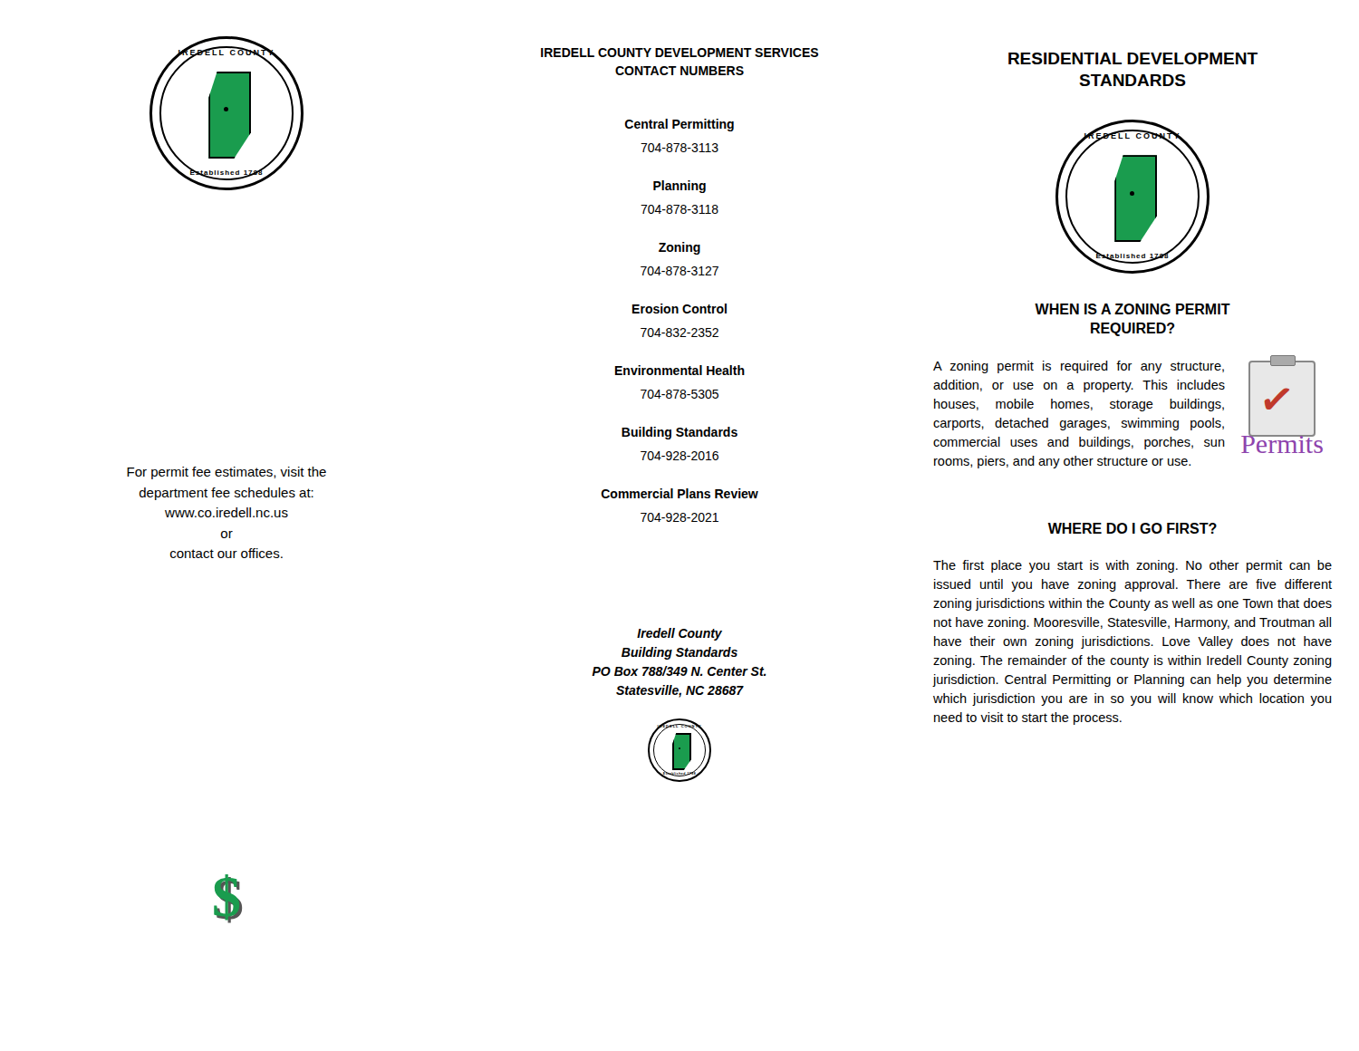IREDELL COUNTY
Established 1788
For permit fee estimates, visit the
department fee schedules at:
www.co.iredell.nc.us
or
contact our offices.
$
IREDELL COUNTY DEVELOPMENT SERVICES
CONTACT NUMBERS
Central Permitting
704-878-3113
Planning
704-878-3118
Zoning
704-878-3127
Erosion Control
704-832-2352
Environmental Health
704-878-5305
Building Standards
704-928-2016
Commercial Plans Review
704-928-2021
Iredell County
Building Standards
PO Box 788/349 N. Center St.
Statesville, NC 28687
IREDELL COUNTY
Established 1788
RESIDENTIAL DEVELOPMENT
STANDARDS
IREDELL COUNTY
Established 1788
WHEN IS A ZONING PERMIT
REQUIRED?
✓
Permits
A zoning permit is required for any structure, addition, or use on a property. This includes houses, mobile homes, storage buildings, carports, detached garages, swimming pools, commercial uses and buildings, porches, sun rooms, piers, and any other structure or use.
WHERE DO I GO FIRST?
The first place you start is with zoning. No other permit can be issued until you have zoning approval. There are five different zoning jurisdictions within the County as well as one Town that does not have zoning. Mooresville, Statesville, Harmony, and Troutman all have their own zoning jurisdictions. Love Valley does not have zoning. The remainder of the county is within Iredell County zoning jurisdiction. Central Permitting or Planning can help you determine which jurisdiction you are in so you will know which location you need to visit to start the process.